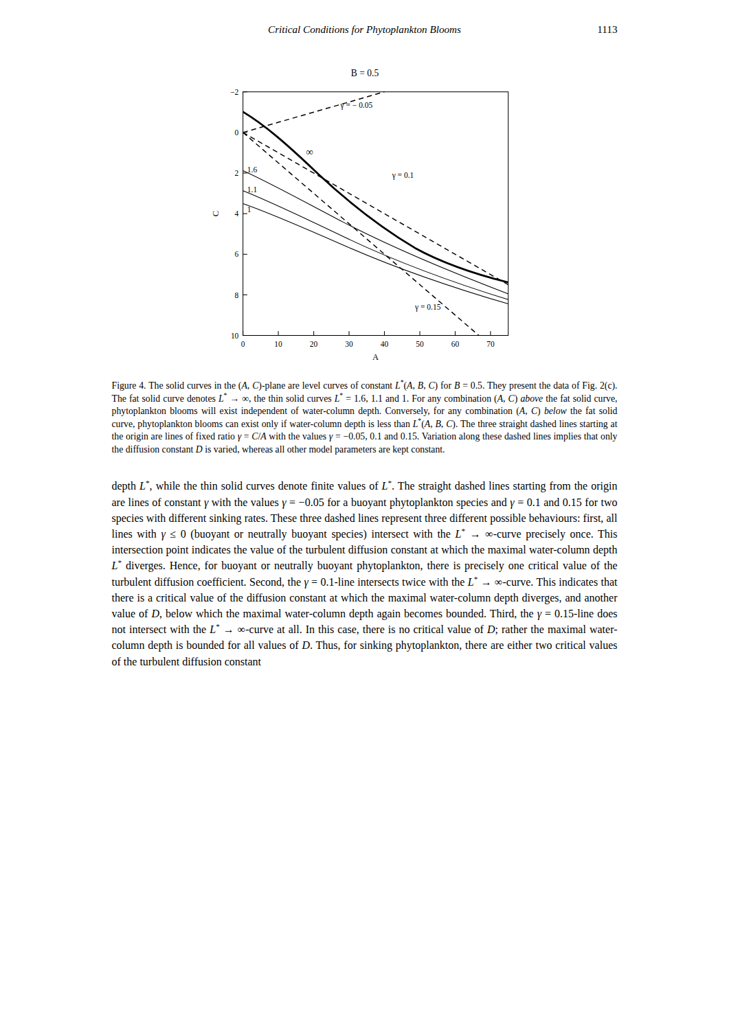Critical Conditions for Phytoplankton Blooms 1113
B = 0.5 −2 0 2 4 6 8 10 C 0 10 20 30 40 50 60 70 A ∞ 1.6 1.1 1 γ = − 0.05 γ = 0.1 γ = 0.15
Figure 4. The solid curves in the (A, C)-plane are level curves of constant L*(A, B, C) for B = 0.5. They present the data of Fig. 2(c). The fat solid curve denotes L* → ∞, the thin solid curves L* = 1.6, 1.1 and 1. For any combination (A, C) above the fat solid curve, phytoplankton blooms will exist independent of water-column depth. Conversely, for any combination (A, C) below the fat solid curve, phytoplankton blooms can exist only if water-column depth is less than L*(A, B, C). The three straight dashed lines starting at the origin are lines of fixed ratio γ = C/A with the values γ = −0.05, 0.1 and 0.15. Variation along these dashed lines implies that only the diffusion constant D is varied, whereas all other model parameters are kept constant.
depth L*, while the thin solid curves denote finite values of L*. The straight dashed lines starting from the origin are lines of constant γ with the values γ = −0.05 for a buoyant phytoplankton species and γ = 0.1 and 0.15 for two species with different sinking rates. These three dashed lines represent three different possible behaviours: first, all lines with γ ≤ 0 (buoyant or neutrally buoyant species) intersect with the L* → ∞-curve precisely once. This intersection point indicates the value of the turbulent diffusion constant at which the maximal water-column depth L* diverges. Hence, for buoyant or neutrally buoyant phytoplankton, there is precisely one critical value of the turbulent diffusion coefficient. Second, the γ = 0.1-line intersects twice with the L* → ∞-curve. This indicates that there is a critical value of the diffusion constant at which the maximal water-column depth diverges, and another value of D, below which the maximal water-column depth again becomes bounded. Third, the γ = 0.15-line does not intersect with the L* → ∞-curve at all. In this case, there is no critical value of D; rather the maximal water-column depth is bounded for all values of D. Thus, for sinking phytoplankton, there are either two critical values of the turbulent diffusion constant